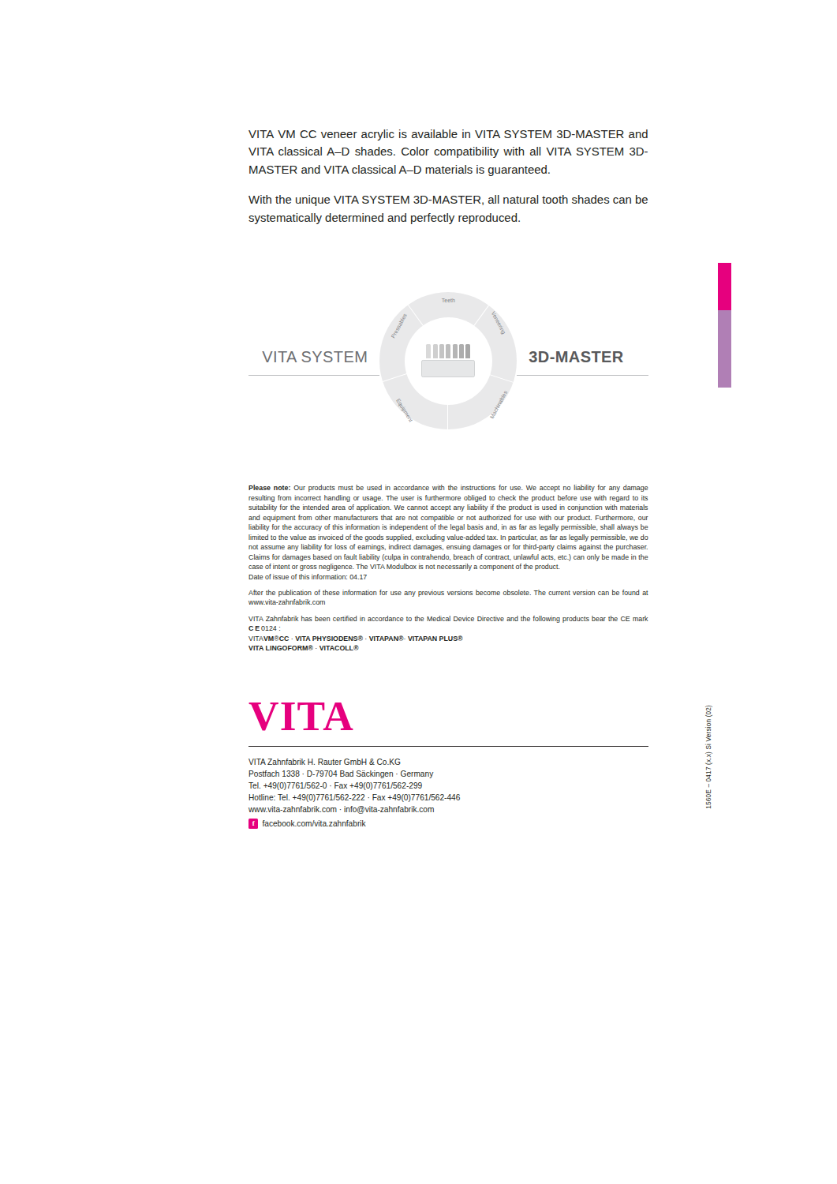VITA VM CC veneer acrylic is available in VITA SYSTEM 3D-MASTER and VITA classical A–D shades. Color compatibility with all VITA SYSTEM 3D-MASTER and VITA classical A–D materials is guaranteed.
With the unique VITA SYSTEM 3D-MASTER, all natural tooth shades can be systematically determined and perfectly reproduced.
VI TA SYSTEM
Teeth Veneering Machinables Equipment Pressables
3D-MASTER
Please note: Our products must be used in accordance with the instructions for use. We accept no liability for any damage resulting from incorrect handling or usage. The user is furthermore obliged to check the product before use with regard to its suitability for the intended area of application. We cannot accept any liability if the product is used in conjunction with materials and equipment from other manufacturers that are not compatible or not authorized for use with our product. Furthermore, our liability for the accuracy of this information is independent of the legal basis and, in as far as legally permissible, shall always be limited to the value as invoiced of the goods supplied, excluding value-added tax. In particular, as far as legally permissible, we do not assume any liability for loss of earnings, indirect damages, ensuing damages or for third-party claims against the purchaser. Claims for damages based on fault liability (culpa in contrahendo, breach of contract, unlawful acts, etc.) can only be made in the case of intent or gross negligence. The VITA Modulbox is not necessarily a component of the product.
Date of issue of this information: 04.17
After the publication of these information for use any previous versions become obsolete. The current version can be found at www.vita-zahnfabrik.com
VITA Zahnfabrik has been certified in accordance to the Medical Device Directive and the following products bear the CE mark C E 0124 :
VITAVM®CC · VITA PHYSIODENS® · VITAPAN®· VITAPAN PLUS®
VITA LINGOFORM® · VITACOLL®
VITA
VITA Zahnfabrik H. Rauter GmbH & Co.KG
Postfach 1338 · D-79704 Bad Säckingen · Germany
Tel. +49(0)7761/562-0 · Fax +49(0)7761/562-299
Hotline: Tel. +49(0)7761/562-222 · Fax +49(0)7761/562-446
www.vita-zahnfabrik.com · info@vita-zahnfabrik.com
ffacebook.com/vita.zahnfabrik
1560E – 0417 (x.x) Si Version (02)